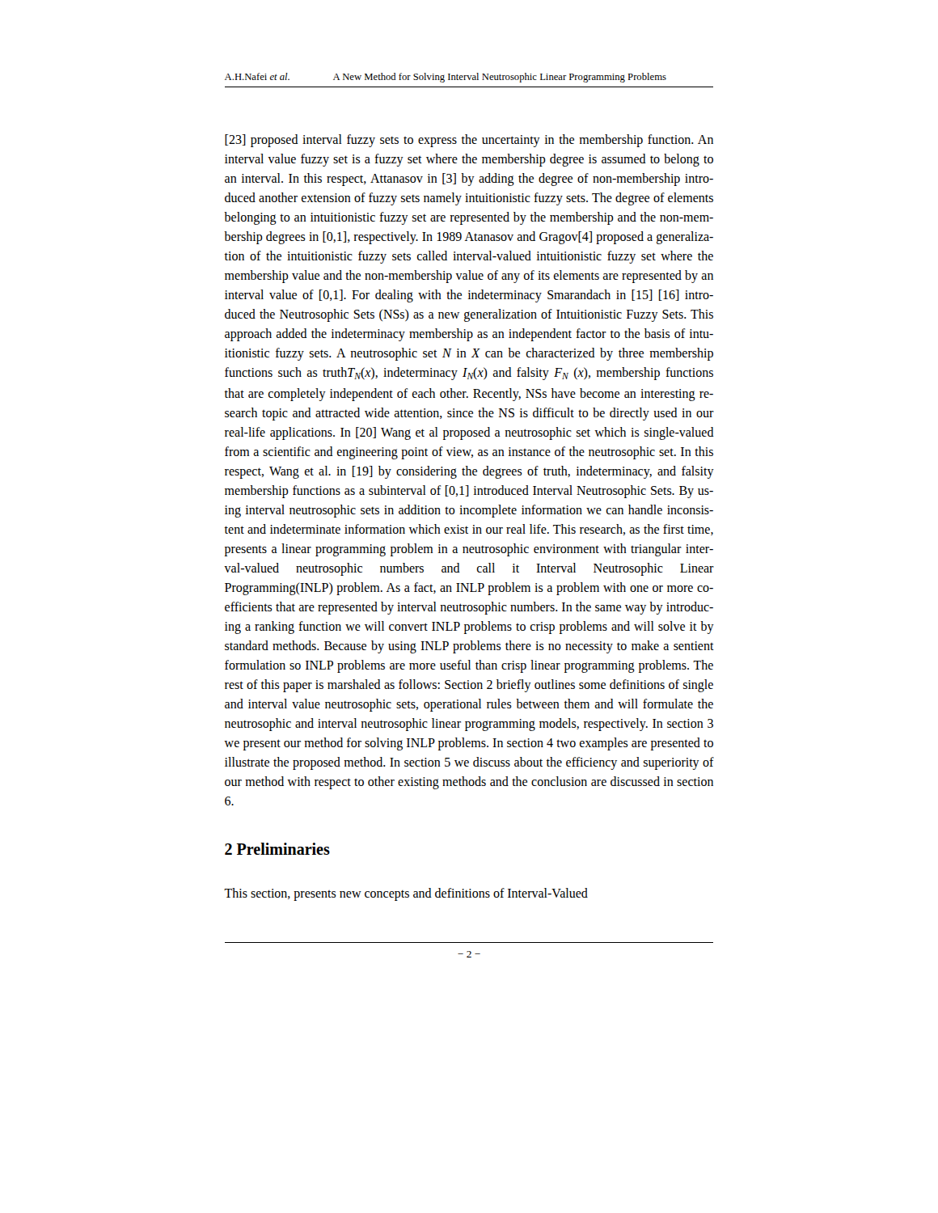A.H.Nafei et al. A New Method for Solving Interval Neutrosophic Linear Programming Problems
[23] proposed interval fuzzy sets to express the uncertainty in the membership function. An interval value fuzzy set is a fuzzy set where the membership degree is assumed to belong to an interval. In this respect, Attanasov in [3] by adding the degree of non-membership introduced another extension of fuzzy sets namely intuitionistic fuzzy sets. The degree of elements belonging to an intuitionistic fuzzy set are represented by the membership and the non-membership degrees in [0,1], respectively. In 1989 Atanasov and Gragov[4] proposed a generalization of the intuitionistic fuzzy sets called interval-valued intuitionistic fuzzy set where the membership value and the non-membership value of any of its elements are represented by an interval value of [0,1]. For dealing with the indeterminacy Smarandach in [15] [16] introduced the Neutrosophic Sets (NSs) as a new generalization of Intuitionistic Fuzzy Sets. This approach added the indeterminacy membership as an independent factor to the basis of intuitionistic fuzzy sets. A neutrosophic set N in X can be characterized by three membership functions such as truthTN(x), indeterminacy IN(x) and falsity FN (x), membership functions that are completely independent of each other. Recently, NSs have become an interesting research topic and attracted wide attention, since the NS is difficult to be directly used in our real-life applications. In [20] Wang et al proposed a neutrosophic set which is single-valued from a scientific and engineering point of view, as an instance of the neutrosophic set. In this respect, Wang et al. in [19] by considering the degrees of truth, indeterminacy, and falsity membership functions as a subinterval of [0,1] introduced Interval Neutrosophic Sets. By using interval neutrosophic sets in addition to incomplete information we can handle inconsistent and indeterminate information which exist in our real life. This research, as the first time, presents a linear programming problem in a neutrosophic environment with triangular interval-valued neutrosophic numbers and call it Interval Neutrosophic Linear Programming(INLP) problem. As a fact, an INLP problem is a problem with one or more coefficients that are represented by interval neutrosophic numbers. In the same way by introducing a ranking function we will convert INLP problems to crisp problems and will solve it by standard methods. Because by using INLP problems there is no necessity to make a sentient formulation so INLP problems are more useful than crisp linear programming problems. The rest of this paper is marshaled as follows: Section 2 briefly outlines some definitions of single and interval value neutrosophic sets, operational rules between them and will formulate the neutrosophic and interval neutrosophic linear programming models, respectively. In section 3 we present our method for solving INLP problems. In section 4 two examples are presented to illustrate the proposed method. In section 5 we discuss about the efficiency and superiority of our method with respect to other existing methods and the conclusion are discussed in section 6.
2 Preliminaries
This section, presents new concepts and definitions of Interval-Valued
− 2 −